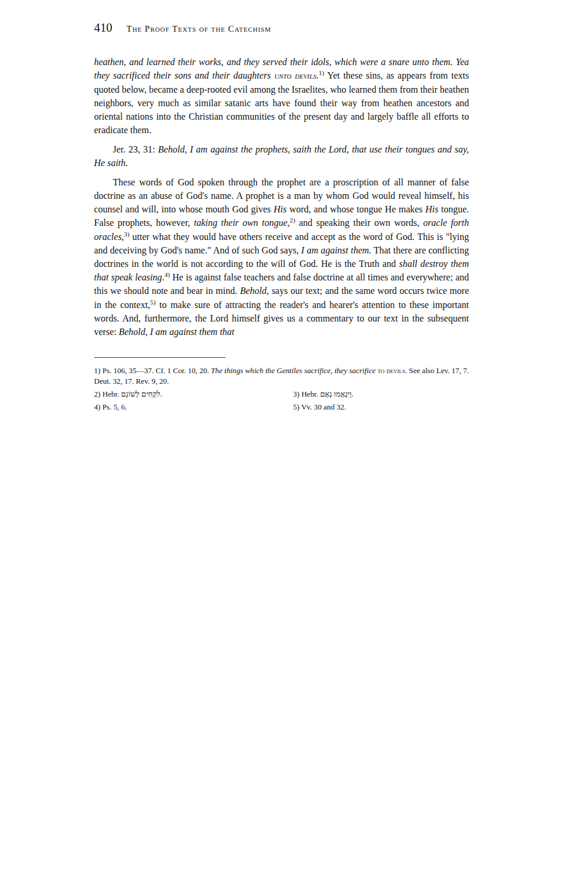410 The Proof Texts of the Catechism
heathen, and learned their works, and they served their idols, which were a snare unto them. Yea they sacrificed their sons and their daughters unto devils.1) Yet these sins, as appears from texts quoted below, became a deep-rooted evil among the Israelites, who learned them from their heathen neighbors, very much as similar satanic arts have found their way from heathen ancestors and oriental nations into the Christian communities of the present day and largely baffle all efforts to eradicate them.
Jer. 23, 31: Behold, I am against the prophets, saith the Lord, that use their tongues and say, He saith.
These words of God spoken through the prophet are a proscription of all manner of false doctrine as an abuse of God's name. A prophet is a man by whom God would reveal himself, his counsel and will, into whose mouth God gives His word, and whose tongue He makes His tongue. False prophets, however, taking their own tongue,2) and speaking their own words, oracle forth oracles,3) utter what they would have others receive and accept as the word of God. This is "lying and deceiving by God's name." And of such God says, I am against them. That there are conflicting doctrines in the world is not according to the will of God. He is the Truth and shall destroy them that speak leasing.4) He is against false teachers and false doctrine at all times and everywhere; and this we should note and bear in mind. Behold, says our text; and the same word occurs twice more in the context,5) to make sure of attracting the reader's and hearer's attention to these important words. And, furthermore, the Lord himself gives us a commentary to our text in the subsequent verse: Behold, I am against them that
1) Ps. 106, 35—37. Cf. 1 Cor. 10, 20. The things which the Gentiles sacrifice, they sacrifice to devils. See also Lev. 17, 7. Deut. 32, 17. Rev. 9, 20.
2) Hebr. לֹקְחִים לְשׁוֹנָם.
4) Ps. 5, 6.
3) Hebr. וַיִּנְאֲמוּ נְאֻם.
5) Vv. 30 and 32.